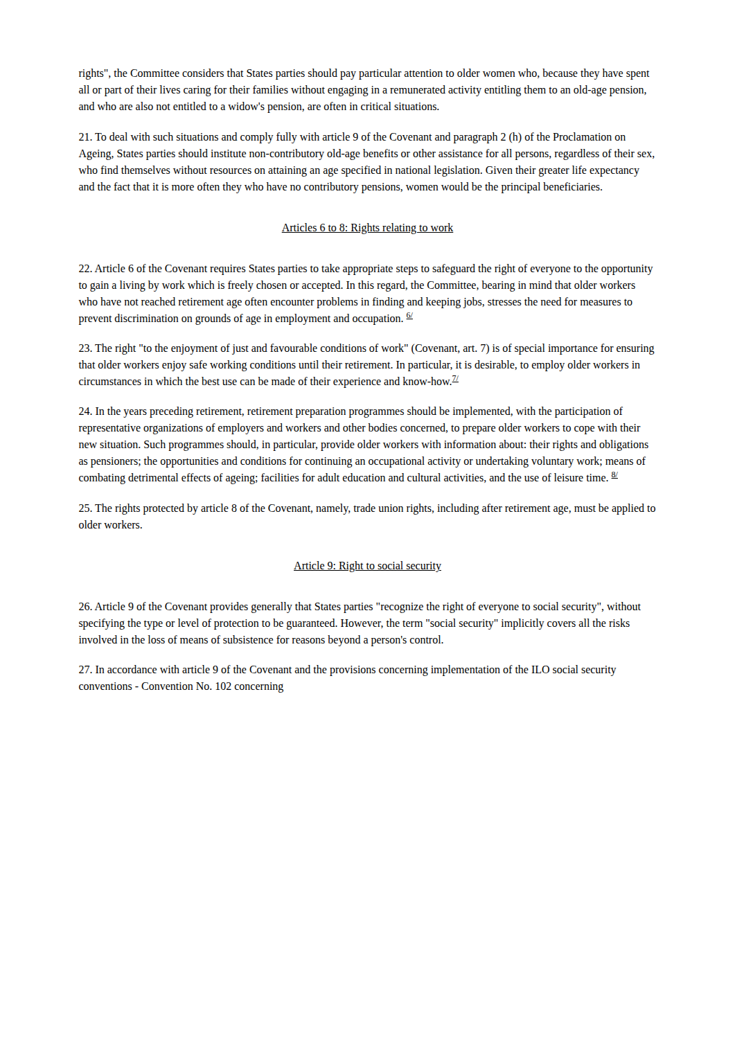rights", the Committee considers that States parties should pay particular attention to older women who, because they have spent all or part of their lives caring for their families without engaging in a remunerated activity entitling them to an old-age pension, and who are also not entitled to a widow's pension, are often in critical situations.
21. To deal with such situations and comply fully with article 9 of the Covenant and paragraph 2 (h) of the Proclamation on Ageing, States parties should institute non-contributory old-age benefits or other assistance for all persons, regardless of their sex, who find themselves without resources on attaining an age specified in national legislation. Given their greater life expectancy and the fact that it is more often they who have no contributory pensions, women would be the principal beneficiaries.
Articles 6 to 8: Rights relating to work
22. Article 6 of the Covenant requires States parties to take appropriate steps to safeguard the right of everyone to the opportunity to gain a living by work which is freely chosen or accepted. In this regard, the Committee, bearing in mind that older workers who have not reached retirement age often encounter problems in finding and keeping jobs, stresses the need for measures to prevent discrimination on grounds of age in employment and occupation. 6/
23. The right "to the enjoyment of just and favourable conditions of work" (Covenant, art. 7) is of special importance for ensuring that older workers enjoy safe working conditions until their retirement. In particular, it is desirable, to employ older workers in circumstances in which the best use can be made of their experience and know-how.7/
24. In the years preceding retirement, retirement preparation programmes should be implemented, with the participation of representative organizations of employers and workers and other bodies concerned, to prepare older workers to cope with their new situation. Such programmes should, in particular, provide older workers with information about: their rights and obligations as pensioners; the opportunities and conditions for continuing an occupational activity or undertaking voluntary work; means of combating detrimental effects of ageing; facilities for adult education and cultural activities, and the use of leisure time. 8/
25. The rights protected by article 8 of the Covenant, namely, trade union rights, including after retirement age, must be applied to older workers.
Article 9: Right to social security
26. Article 9 of the Covenant provides generally that States parties "recognize the right of everyone to social security", without specifying the type or level of protection to be guaranteed. However, the term "social security" implicitly covers all the risks involved in the loss of means of subsistence for reasons beyond a person's control.
27. In accordance with article 9 of the Covenant and the provisions concerning implementation of the ILO social security conventions - Convention No. 102 concerning